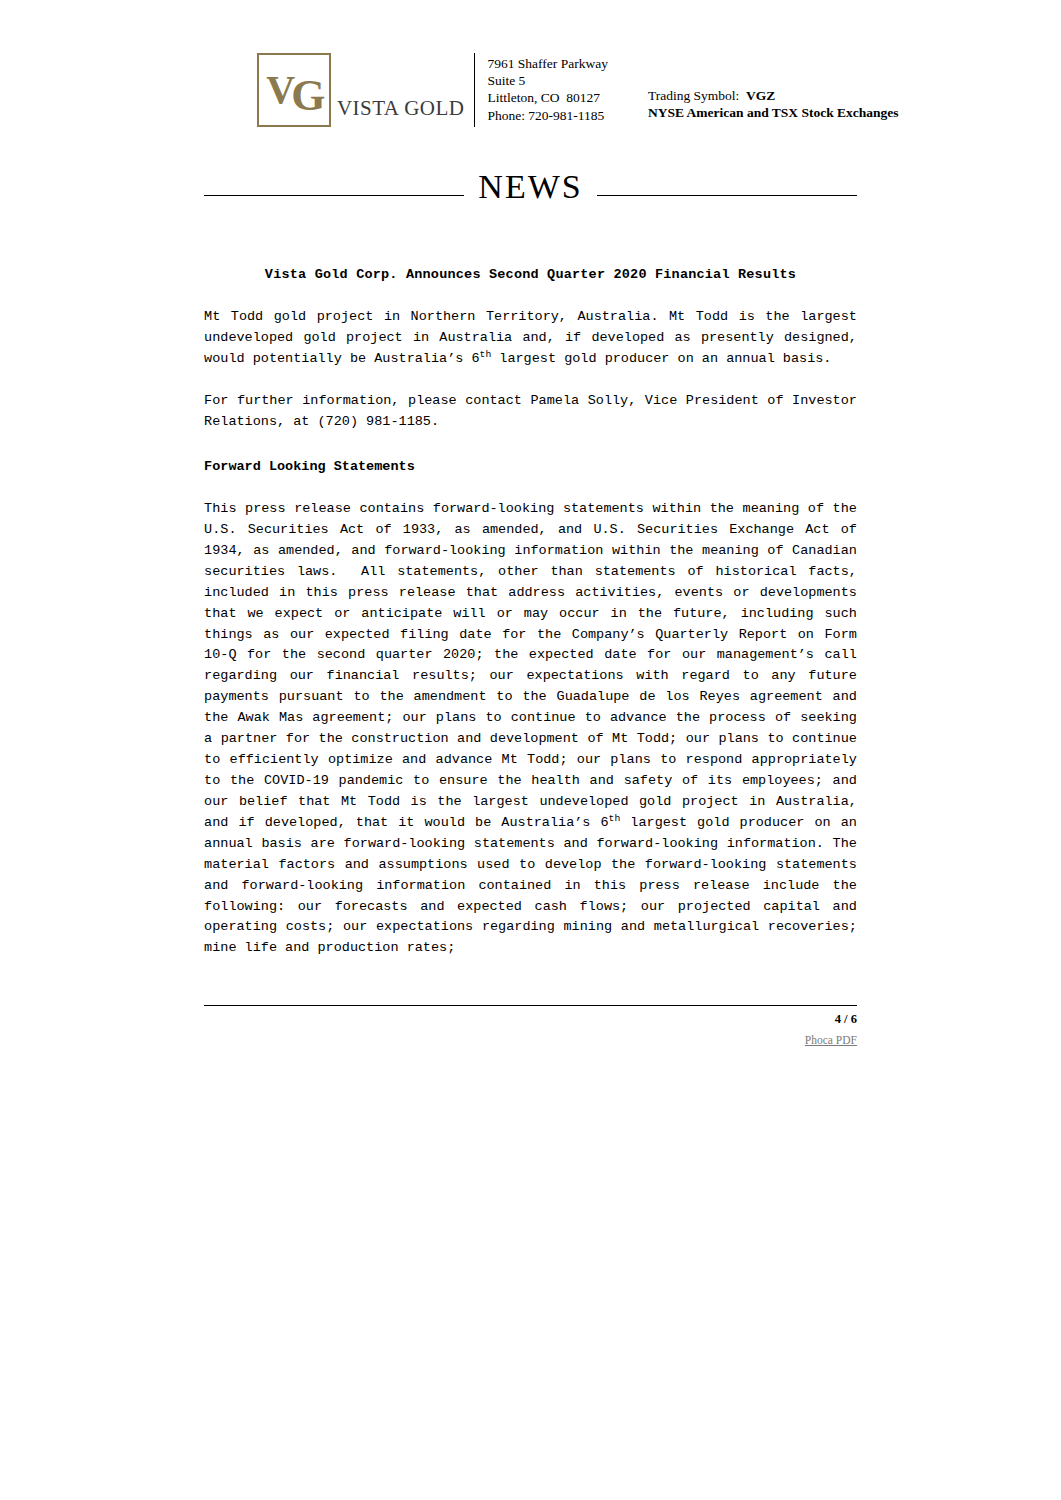VG
VISTA GOLD
7961 Shaffer Parkway
Suite 5
Littleton, CO 80127
Phone: 720-981-1185
Trading Symbol: VGZ
NYSE American and TSX Stock Exchanges
NEWS
Vista Gold Corp. Announces Second Quarter 2020 Financial Results
Mt Todd gold project in Northern Territory, Australia. Mt Todd is the largest undeveloped gold project in Australia and, if developed as presently designed, would potentially be Australia’s 6th largest gold producer on an annual basis.
For further information, please contact Pamela Solly, Vice President of Investor Relations, at (720) 981-1185.
Forward Looking Statements
This press release contains forward-looking statements within the meaning of the U.S. Securities Act of 1933, as amended, and U.S. Securities Exchange Act of 1934, as amended, and forward-looking information within the meaning of Canadian securities laws. All statements, other than statements of historical facts, included in this press release that address activities, events or developments that we expect or anticipate will or may occur in the future, including such things as our expected filing date for the Company’s Quarterly Report on Form 10-Q for the second quarter 2020; the expected date for our management’s call regarding our financial results; our expectations with regard to any future payments pursuant to the amendment to the Guadalupe de los Reyes agreement and the Awak Mas agreement; our plans to continue to advance the process of seeking a partner for the construction and development of Mt Todd; our plans to continue to efficiently optimize and advance Mt Todd; our plans to respond appropriately to the COVID-19 pandemic to ensure the health and safety of its employees; and our belief that Mt Todd is the largest undeveloped gold project in Australia, and if developed, that it would be Australia’s 6th largest gold producer on an annual basis are forward-looking statements and forward-looking information. The material factors and assumptions used to develop the forward-looking statements and forward-looking information contained in this press release include the following: our forecasts and expected cash flows; our projected capital and operating costs; our expectations regarding mining and metallurgical recoveries; mine life and production rates;
4 / 6
Phoca PDF